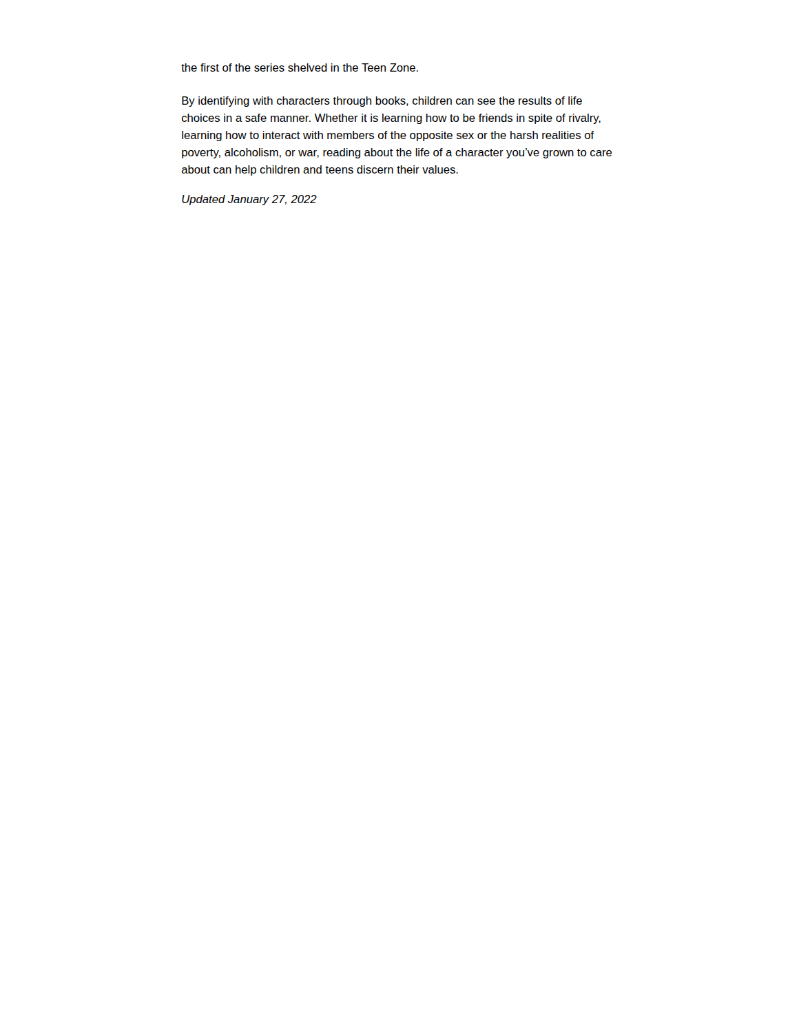the first of the series shelved in the Teen Zone.
By identifying with characters through books, children can see the results of life choices in a safe manner. Whether it is learning how to be friends in spite of rivalry, learning how to interact with members of the opposite sex or the harsh realities of poverty, alcoholism, or war, reading about the life of a character you’ve grown to care about can help children and teens discern their values.
Updated January 27, 2022